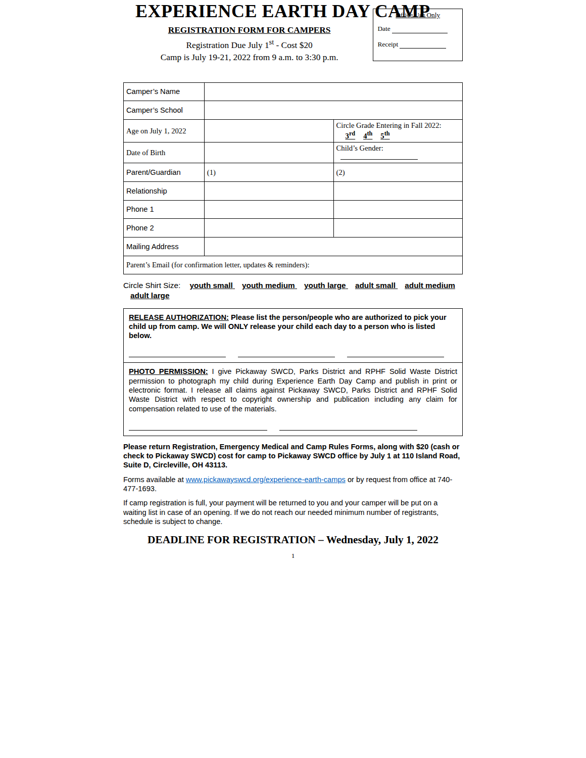Office Use Only
Date
Receipt
EXPERIENCE EARTH DAY CAMP
REGISTRATION FORM FOR CAMPERS
Registration Due July 1st - Cost $20
Camp is July 19-21, 2022 from 9 a.m. to 3:30 p.m.
| Camper’s Name | |
| Camper’s School | |
| Age on July 1, 2022 | | Circle Grade Entering in Fall 2022: 3 rd 4 th 5 th |
| Date of Birth | | Child’s Gender: |
| Parent/Guardian | (1) | (2) |
| Relationship | | |
| Phone 1 | | |
| Phone 2 | | |
| Mailing Address | |
| Parent’s Email (for confirmation letter, updates & reminders): |
Circle Shirt Size: youth small youth medium youth large adult small adult medium adult large
RELEASE AUTHORIZATION: Please list the person/people who are authorized to pick your child up from camp. We will ONLY release your child each day to a person who is listed below.
PHOTO PERMISSION: I give Pickaway SWCD, Parks District and RPHF Solid Waste District permission to photograph my child during Experience Earth Day Camp and publish in print or electronic format. I release all claims against Pickaway SWCD, Parks District and RPHF Solid Waste District with respect to copyright ownership and publication including any claim for compensation related to use of the materials.
Please return Registration, Emergency Medical and Camp Rules Forms, along with $20 (cash or check to Pickaway SWCD) cost for camp to Pickaway SWCD office by July 1 at 110 Island Road, Suite D, Circleville, OH 43113.
Forms available at www.pickawayswcd.org/experience-earth-camps or by request from office at 740-477-1693.
If camp registration is full, your payment will be returned to you and your camper will be put on a waiting list in case of an opening. If we do not reach our needed minimum number of registrants, schedule is subject to change.
DEADLINE FOR REGISTRATION – Wednesday, July 1, 2022
1